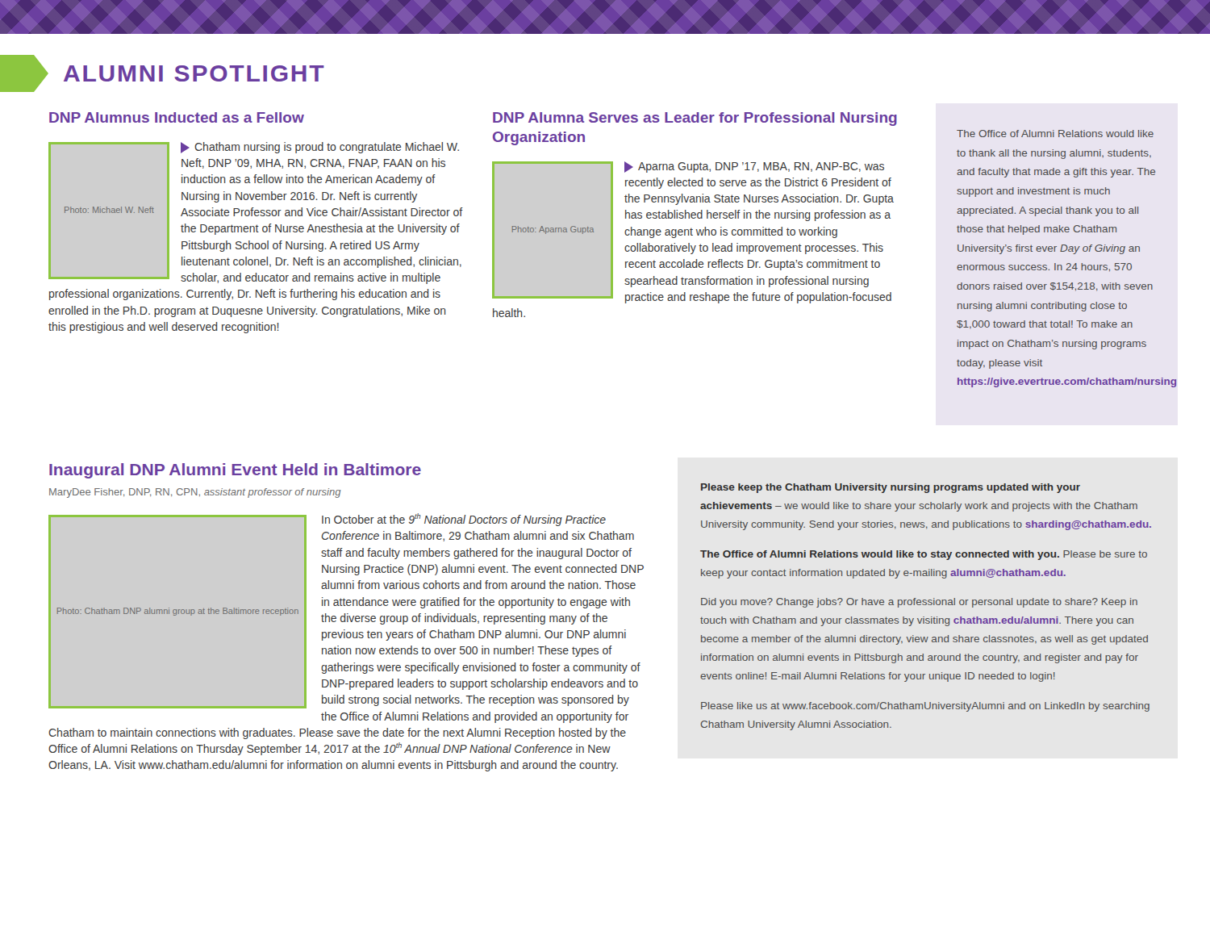Alumni Spotlight
DNP Alumnus Inducted as a Fellow
Photo: Michael W. Neft
Chatham nursing is proud to congratulate Michael W. Neft, DNP ’09, MHA, RN, CRNA, FNAP, FAAN on his induction as a fellow into the American Academy of Nursing in November 2016. Dr. Neft is currently Associate Professor and Vice Chair/Assistant Director of the Department of Nurse Anesthesia at the University of Pittsburgh School of Nursing. A retired US Army lieutenant colonel, Dr. Neft is an accomplished, clinician, scholar, and educator and remains active in multiple professional organizations. Currently, Dr. Neft is furthering his education and is enrolled in the Ph.D. program at Duquesne University. Congratulations, Mike on this prestigious and well deserved recognition!
DNP Alumna Serves as Leader for Professional Nursing Organization
Photo: Aparna Gupta
Aparna Gupta, DNP ’17, MBA, RN, ANP-BC, was recently elected to serve as the District 6 President of the Pennsylvania State Nurses Association. Dr. Gupta has established herself in the nursing profession as a change agent who is committed to working collaboratively to lead improvement processes. This recent accolade reflects Dr. Gupta’s commitment to spearhead transformation in professional nursing practice and reshape the future of population-focused health.
The Office of Alumni Relations would like to thank all the nursing alumni, students, and faculty that made a gift this year. The support and investment is much appreciated. A special thank you to all those that helped make Chatham University’s first ever Day of Giving an enormous success. In 24 hours, 570 donors raised over $154,218, with seven nursing alumni contributing close to $1,000 toward that total! To make an impact on Chatham’s nursing programs today, please visit https://give.evertrue.com/chatham/nursing
Inaugural DNP Alumni Event Held in Baltimore
MaryDee Fisher, DNP, RN, CPN, assistant professor of nursing
Photo: Chatham DNP alumni group at the Baltimore reception
In October at the 9th National Doctors of Nursing Practice Conference in Baltimore, 29 Chatham alumni and six Chatham staff and faculty members gathered for the inaugural Doctor of Nursing Practice (DNP) alumni event. The event connected DNP alumni from various cohorts and from around the nation. Those in attendance were gratified for the opportunity to engage with the diverse group of individuals, representing many of the previous ten years of Chatham DNP alumni. Our DNP alumni nation now extends to over 500 in number! These types of gatherings were specifically envisioned to foster a community of DNP-prepared leaders to support scholarship endeavors and to build strong social networks. The reception was sponsored by the Office of Alumni Relations and provided an opportunity for Chatham to maintain connections with graduates. Please save the date for the next Alumni Reception hosted by the Office of Alumni Relations on Thursday September 14, 2017 at the 10th Annual DNP National Conference in New Orleans, LA. Visit www.chatham.edu/alumni for information on alumni events in Pittsburgh and around the country.
Please keep the Chatham University nursing programs updated with your achievements – we would like to share your scholarly work and projects with the Chatham University community. Send your stories, news, and publications to sharding@chatham.edu.
The Office of Alumni Relations would like to stay connected with you. Please be sure to keep your contact information updated by e-mailing alumni@chatham.edu.
Did you move? Change jobs? Or have a professional or personal update to share? Keep in touch with Chatham and your classmates by visiting chatham.edu/alumni. There you can become a member of the alumni directory, view and share classnotes, as well as get updated information on alumni events in Pittsburgh and around the country, and register and pay for events online! E-mail Alumni Relations for your unique ID needed to login!
Please like us at www.facebook.com/ChathamUniversityAlumni and on LinkedIn by searching Chatham University Alumni Association.